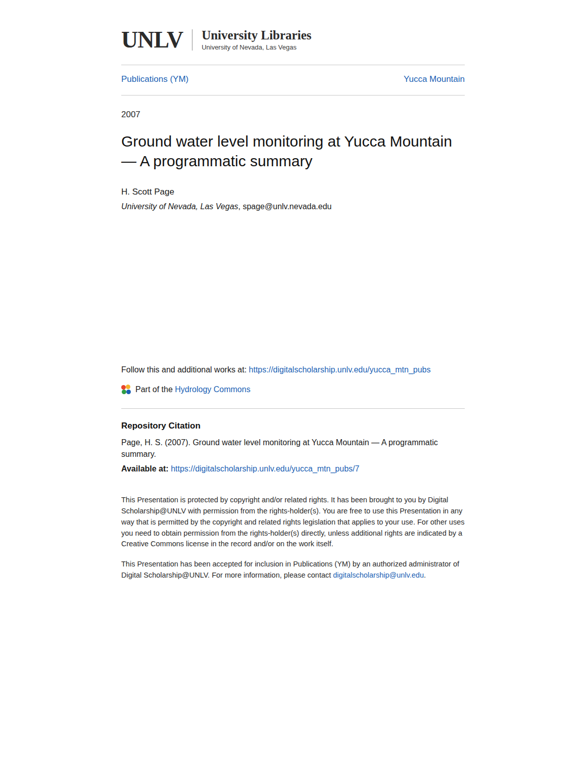UNLV
University Libraries University of Nevada, Las Vegas
Publications (YM)
Yucca Mountain
2007
Ground water level monitoring at Yucca Mountain — A programmatic summary
H. Scott Page
University of Nevada, Las Vegas, spage@unlv.nevada.edu
Follow this and additional works at: https://digitalscholarship.unlv.edu/yucca_mtn_pubs
Part of the Hydrology Commons
Repository Citation
Page, H. S. (2007). Ground water level monitoring at Yucca Mountain — A programmatic summary.
Available at: https://digitalscholarship.unlv.edu/yucca_mtn_pubs/7
This Presentation is protected by copyright and/or related rights. It has been brought to you by Digital Scholarship@UNLV with permission from the rights-holder(s). You are free to use this Presentation in any way that is permitted by the copyright and related rights legislation that applies to your use. For other uses you need to obtain permission from the rights-holder(s) directly, unless additional rights are indicated by a Creative Commons license in the record and/or on the work itself.
This Presentation has been accepted for inclusion in Publications (YM) by an authorized administrator of Digital Scholarship@UNLV. For more information, please contact digitalscholarship@unlv.edu.